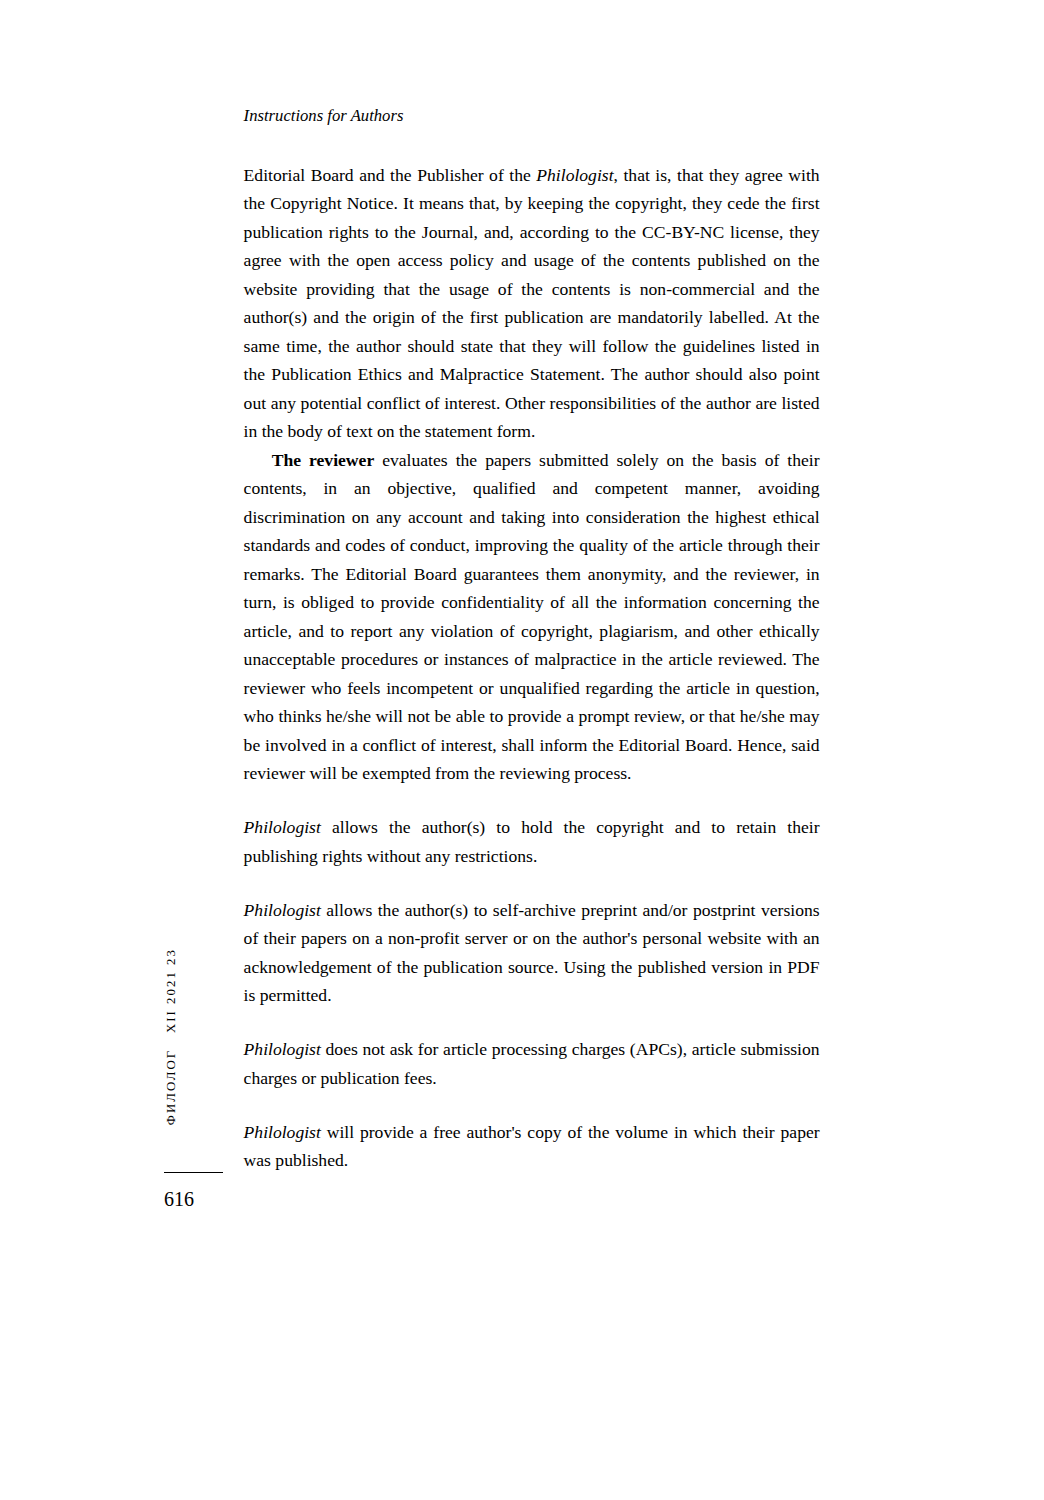Instructions for Authors
Editorial Board and the Publisher of the Philologist, that is, that they agree with the Copyright Notice. It means that, by keeping the copyright, they cede the first publication rights to the Journal, and, according to the CC-BY-NC license, they agree with the open access policy and usage of the contents published on the website providing that the usage of the contents is non-commercial and the author(s) and the origin of the first publication are mandatorily labelled. At the same time, the author should state that they will follow the guidelines listed in the Publication Ethics and Malpractice Statement. The author should also point out any potential conflict of interest. Other responsibilities of the author are listed in the body of text on the statement form.
The reviewer evaluates the papers submitted solely on the basis of their contents, in an objective, qualified and competent manner, avoiding discrimination on any account and taking into consideration the highest ethical standards and codes of conduct, improving the quality of the article through their remarks. The Editorial Board guarantees them anonymity, and the reviewer, in turn, is obliged to provide confidentiality of all the information concerning the article, and to report any violation of copyright, plagiarism, and other ethically unacceptable procedures or instances of malpractice in the article reviewed. The reviewer who feels incompetent or unqualified regarding the article in question, who thinks he/she will not be able to provide a prompt review, or that he/she may be involved in a conflict of interest, shall inform the Editorial Board. Hence, said reviewer will be exempted from the reviewing process.
Philologist allows the author(s) to hold the copyright and to retain their publishing rights without any restrictions.
Philologist allows the author(s) to self-archive preprint and/or postprint versions of their papers on a non-profit server or on the author's personal website with an acknowledgement of the publication source. Using the published version in PDF is permitted.
Philologist does not ask for article processing charges (APCs), article submission charges or publication fees.
Philologist will provide a free author's copy of the volume in which their paper was published.
ФИЛОЛОГ XII 2021 23
616